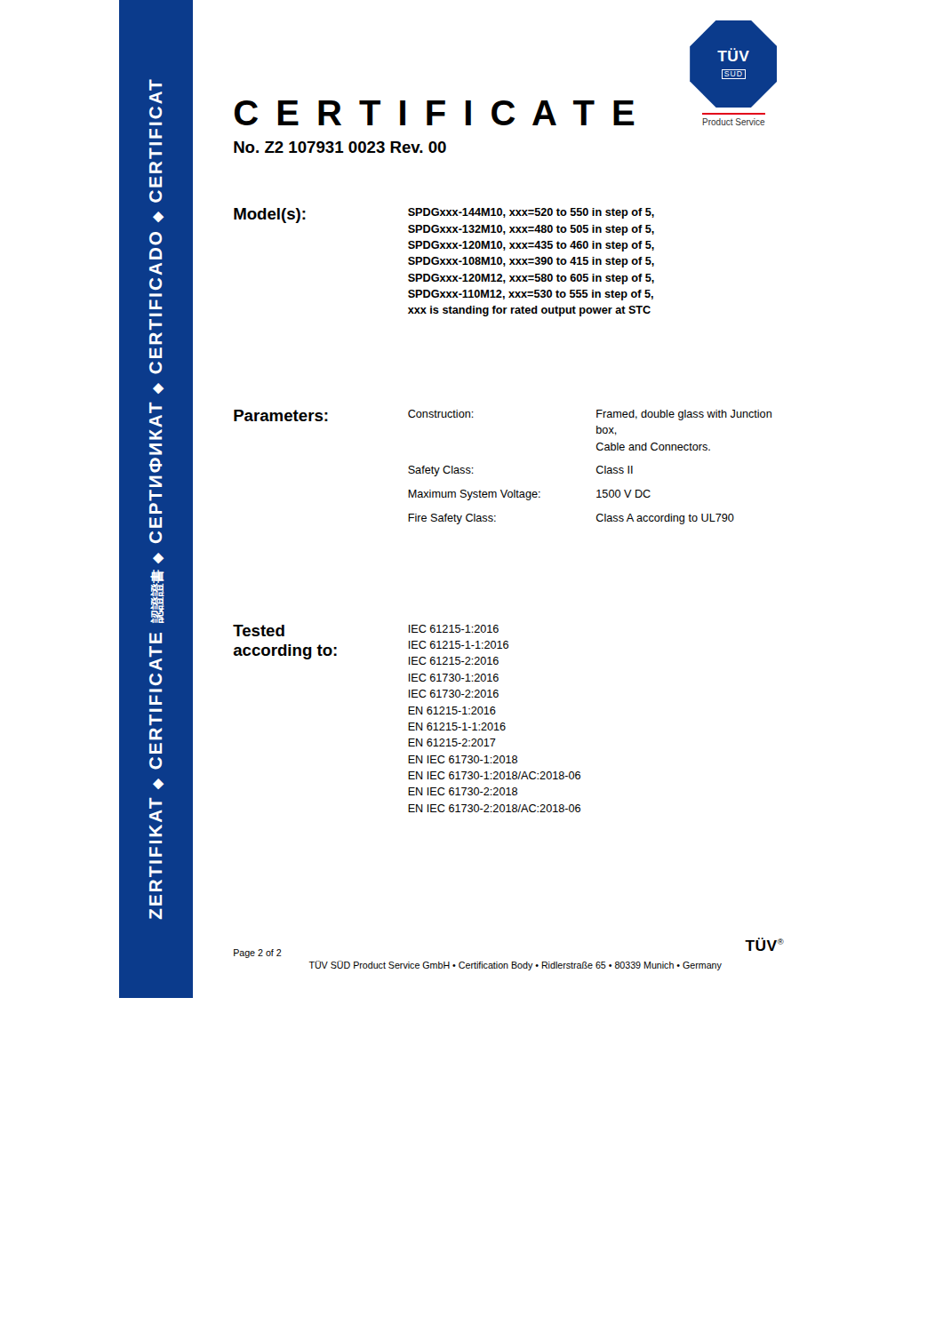ZERTIFIKAT ◆ CERTIFICATE 認證證書 ◆ СЕРТИФИКАТ ◆ CERTIFICADO ◆ CERTIFICAT
TÜV
SÜD
Product Service
C E R T I F I C A T E
No. Z2 107931 0023 Rev. 00
Model(s):
SPDGxxx-144M10, xxx=520 to 550 in step of 5,
SPDGxxx-132M10, xxx=480 to 505 in step of 5,
SPDGxxx-120M10, xxx=435 to 460 in step of 5,
SPDGxxx-108M10, xxx=390 to 415 in step of 5,
SPDGxxx-120M12, xxx=580 to 605 in step of 5,
SPDGxxx-110M12, xxx=530 to 555 in step of 5,
xxx is standing for rated output power at STC
Parameters:
| Construction: | Framed, double glass with Junction box, Cable and Connectors. |
| Safety Class: | Class II |
| Maximum System Voltage: | 1500 V DC |
| Fire Safety Class: | Class A according to UL790 |
Tested
according to:
IEC 61215-1:2016 IEC 61215-1-1:2016 IEC 61215-2:2016 IEC 61730-1:2016 IEC 61730-2:2016 EN 61215-1:2016 EN 61215-1-1:2016 EN 61215-2:2017 EN IEC 61730-1:2018 EN IEC 61730-1:2018/AC:2018-06 EN IEC 61730-2:2018 EN IEC 61730-2:2018/AC:2018-06
Page 2 of 2
TÜV SÜD Product Service GmbH • Certification Body • Ridlerstraße 65 • 80339 Munich • Germany
TÜV®